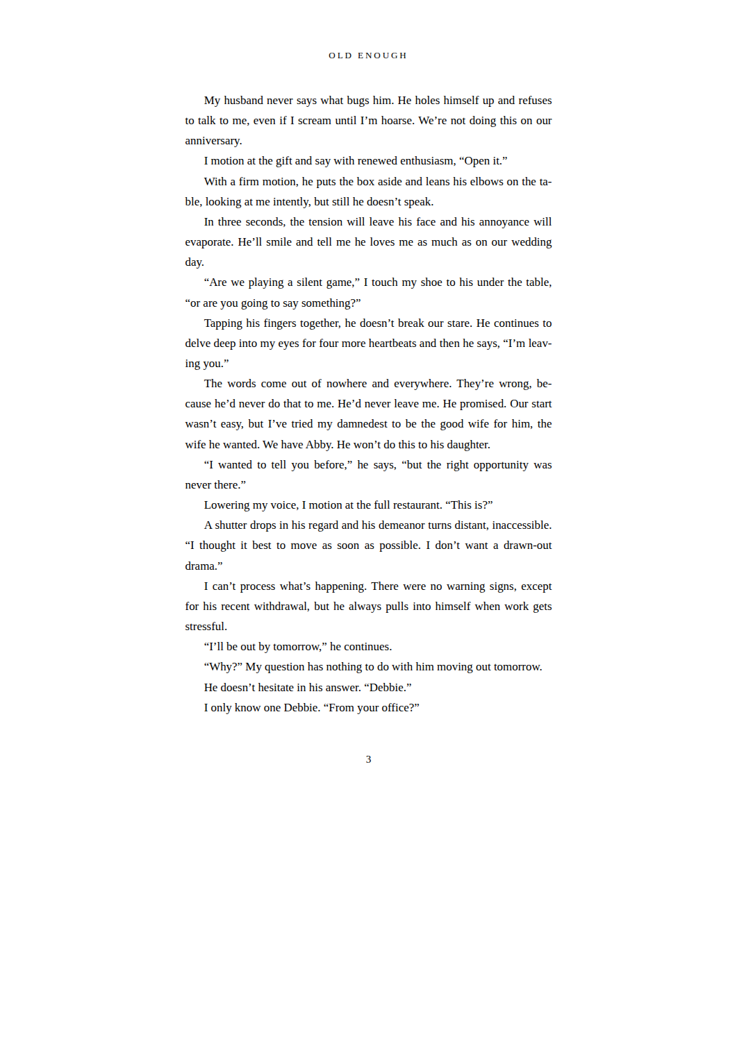Old Enough
My husband never says what bugs him. He holes himself up and refuses to talk to me, even if I scream until I’m hoarse. We’re not doing this on our anniversary.
I motion at the gift and say with renewed enthusiasm, “Open it.”
With a firm motion, he puts the box aside and leans his elbows on the table, looking at me intently, but still he doesn’t speak.
In three seconds, the tension will leave his face and his annoyance will evaporate. He’ll smile and tell me he loves me as much as on our wedding day.
“Are we playing a silent game,” I touch my shoe to his under the table, “or are you going to say something?”
Tapping his fingers together, he doesn’t break our stare. He continues to delve deep into my eyes for four more heartbeats and then he says, “I’m leaving you.”
The words come out of nowhere and everywhere. They’re wrong, because he’d never do that to me. He’d never leave me. He promised. Our start wasn’t easy, but I’ve tried my damnedest to be the good wife for him, the wife he wanted. We have Abby. He won’t do this to his daughter.
“I wanted to tell you before,” he says, “but the right opportunity was never there.”
Lowering my voice, I motion at the full restaurant. “This is?”
A shutter drops in his regard and his demeanor turns distant, inaccessible. “I thought it best to move as soon as possible. I don’t want a drawn-out drama.”
I can’t process what’s happening. There were no warning signs, except for his recent withdrawal, but he always pulls into himself when work gets stressful.
“I’ll be out by tomorrow,” he continues.
“Why?” My question has nothing to do with him moving out tomorrow.
He doesn’t hesitate in his answer. “Debbie.”
I only know one Debbie. “From your office?”
3